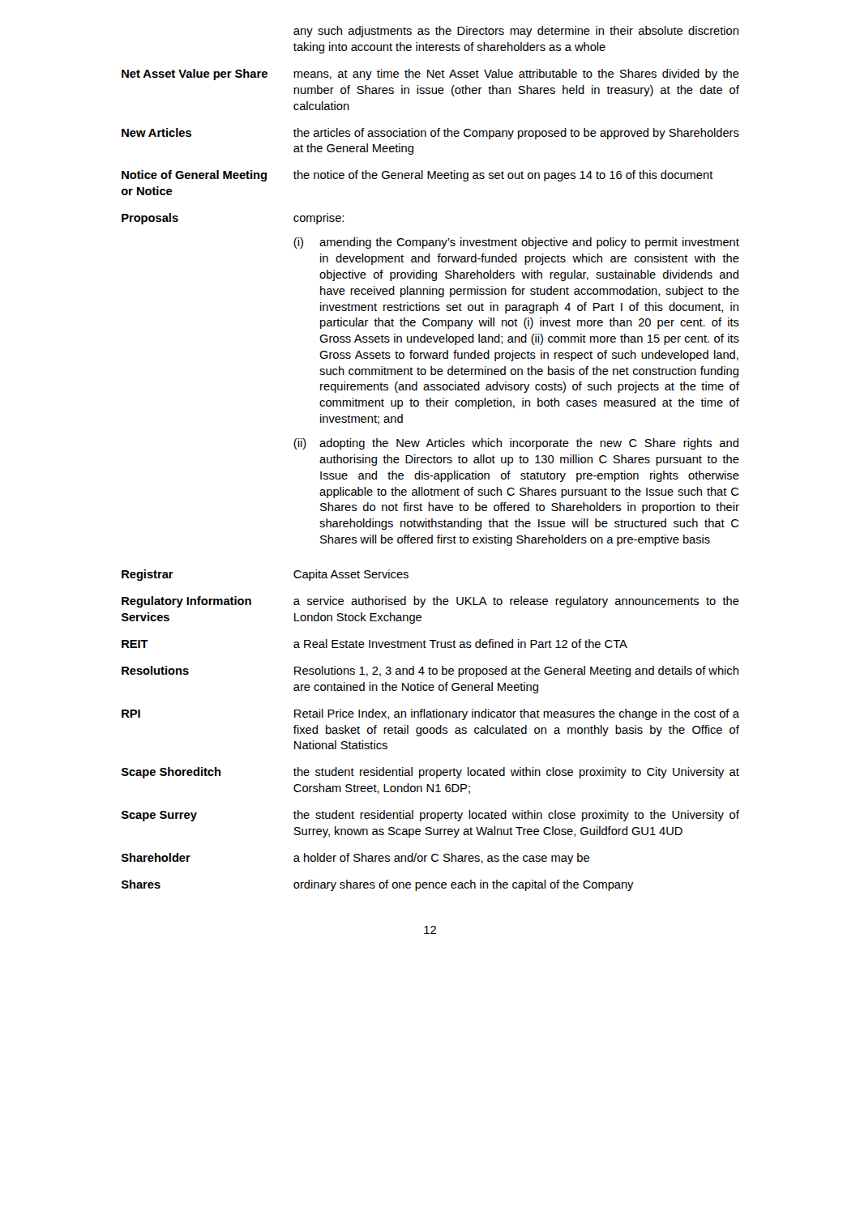any such adjustments as the Directors may determine in their absolute discretion taking into account the interests of shareholders as a whole
Net Asset Value per Share
means, at any time the Net Asset Value attributable to the Shares divided by the number of Shares in issue (other than Shares held in treasury) at the date of calculation
New Articles
the articles of association of the Company proposed to be approved by Shareholders at the General Meeting
Notice of General Meeting or Notice
the notice of the General Meeting as set out on pages 14 to 16 of this document
Proposals
comprise:
(i) amending the Company’s investment objective and policy to permit investment in development and forward-funded projects which are consistent with the objective of providing Shareholders with regular, sustainable dividends and have received planning permission for student accommodation, subject to the investment restrictions set out in paragraph 4 of Part I of this document, in particular that the Company will not (i) invest more than 20 per cent. of its Gross Assets in undeveloped land; and (ii) commit more than 15 per cent. of its Gross Assets to forward funded projects in respect of such undeveloped land, such commitment to be determined on the basis of the net construction funding requirements (and associated advisory costs) of such projects at the time of commitment up to their completion, in both cases measured at the time of investment; and
(ii) adopting the New Articles which incorporate the new C Share rights and authorising the Directors to allot up to 130 million C Shares pursuant to the Issue and the dis-application of statutory pre-emption rights otherwise applicable to the allotment of such C Shares pursuant to the Issue such that C Shares do not first have to be offered to Shareholders in proportion to their shareholdings notwithstanding that the Issue will be structured such that C Shares will be offered first to existing Shareholders on a pre-emptive basis
Registrar
Capita Asset Services
Regulatory Information Services
a service authorised by the UKLA to release regulatory announcements to the London Stock Exchange
REIT
a Real Estate Investment Trust as defined in Part 12 of the CTA
Resolutions
Resolutions 1, 2, 3 and 4 to be proposed at the General Meeting and details of which are contained in the Notice of General Meeting
RPI
Retail Price Index, an inflationary indicator that measures the change in the cost of a fixed basket of retail goods as calculated on a monthly basis by the Office of National Statistics
Scape Shoreditch
the student residential property located within close proximity to City University at Corsham Street, London N1 6DP;
Scape Surrey
the student residential property located within close proximity to the University of Surrey, known as Scape Surrey at Walnut Tree Close, Guildford GU1 4UD
Shareholder
a holder of Shares and/or C Shares, as the case may be
Shares
ordinary shares of one pence each in the capital of the Company
12